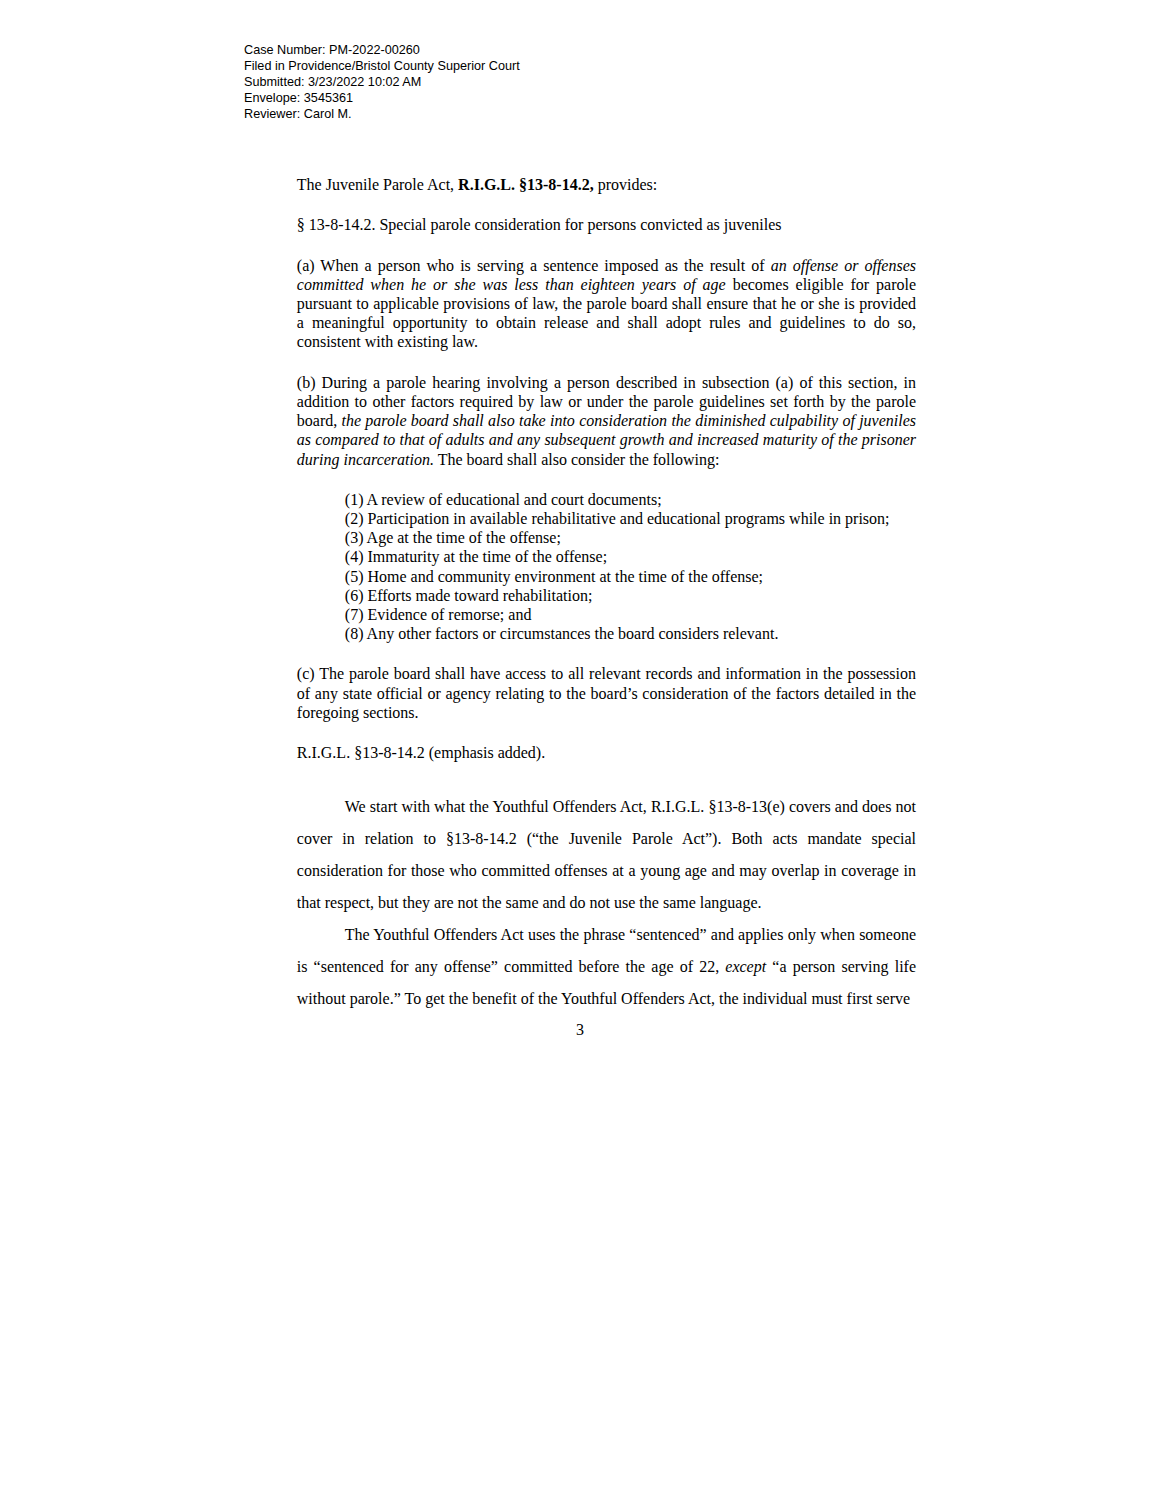Case Number: PM-2022-00260
Filed in Providence/Bristol County Superior Court
Submitted: 3/23/2022 10:02 AM
Envelope: 3545361
Reviewer: Carol M.
The Juvenile Parole Act, R.I.G.L. §13-8-14.2, provides:
§ 13-8-14.2. Special parole consideration for persons convicted as juveniles
(a) When a person who is serving a sentence imposed as the result of an offense or offenses committed when he or she was less than eighteen years of age becomes eligible for parole pursuant to applicable provisions of law, the parole board shall ensure that he or she is provided a meaningful opportunity to obtain release and shall adopt rules and guidelines to do so, consistent with existing law.
(b) During a parole hearing involving a person described in subsection (a) of this section, in addition to other factors required by law or under the parole guidelines set forth by the parole board, the parole board shall also take into consideration the diminished culpability of juveniles as compared to that of adults and any subsequent growth and increased maturity of the prisoner during incarceration. The board shall also consider the following:
(1) A review of educational and court documents;
(2) Participation in available rehabilitative and educational programs while in prison;
(3) Age at the time of the offense;
(4) Immaturity at the time of the offense;
(5) Home and community environment at the time of the offense;
(6) Efforts made toward rehabilitation;
(7) Evidence of remorse; and
(8) Any other factors or circumstances the board considers relevant.
(c) The parole board shall have access to all relevant records and information in the possession of any state official or agency relating to the board’s consideration of the factors detailed in the foregoing sections.
R.I.G.L. §13-8-14.2 (emphasis added).
We start with what the Youthful Offenders Act, R.I.G.L. §13-8-13(e) covers and does not cover in relation to §13-8-14.2 (“the Juvenile Parole Act”). Both acts mandate special consideration for those who committed offenses at a young age and may overlap in coverage in that respect, but they are not the same and do not use the same language.
The Youthful Offenders Act uses the phrase “sentenced” and applies only when someone is “sentenced for any offense” committed before the age of 22, except “a person serving life without parole.” To get the benefit of the Youthful Offenders Act, the individual must first serve
3